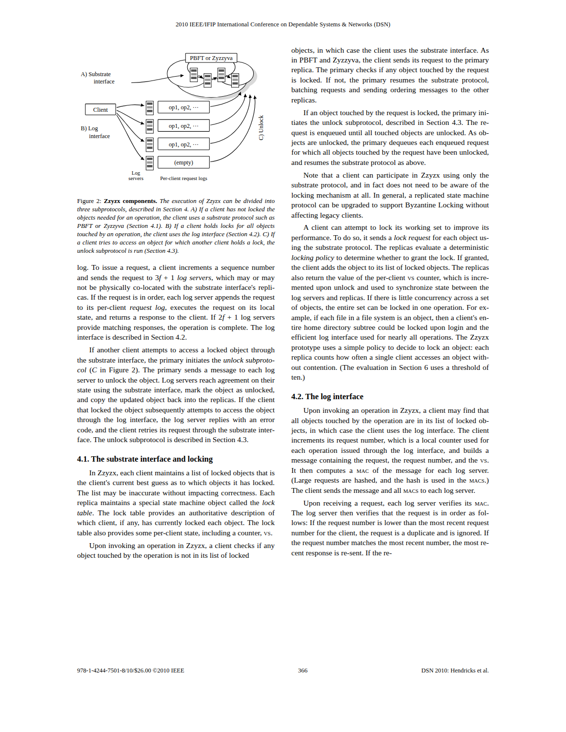2010 IEEE/IFIP International Conference on Dependable Systems & Networks (DSN)
PBFT or Zyzzyva A) Substrate interface Client B) Log interface op1, op2, ··· op1, op2, ··· op1, op2, ··· (empty) C) Unlock Log servers Per-client request logs
Figure 2: Zzyzx components. The execution of Zzyzx can be divided into three subprotocols, described in Section 4. A) If a client has not locked the objects needed for an operation, the client uses a substrate protocol such as PBFT or Zyzzyva (Section 4.1). B) If a client holds locks for all objects touched by an operation, the client uses the log interface (Section 4.2). C) If a client tries to access an object for which another client holds a lock, the unlock subprotocol is run (Section 4.3).
log. To issue a request, a client increments a sequence number and sends the request to 3f + 1 log servers, which may or may not be physically co-located with the substrate interface's replicas. If the request is in order, each log server appends the request to its per-client request log, executes the request on its local state, and returns a response to the client. If 2f + 1 log servers provide matching responses, the operation is complete. The log interface is described in Section 4.2.
If another client attempts to access a locked object through the substrate interface, the primary initiates the unlock subprotocol (C in Figure 2). The primary sends a message to each log server to unlock the object. Log servers reach agreement on their state using the substrate interface, mark the object as unlocked, and copy the updated object back into the replicas. If the client that locked the object subsequently attempts to access the object through the log interface, the log server replies with an error code, and the client retries its request through the substrate interface. The unlock subprotocol is described in Section 4.3.
4.1. The substrate interface and locking
In Zzyzx, each client maintains a list of locked objects that is the client's current best guess as to which objects it has locked. The list may be inaccurate without impacting correctness. Each replica maintains a special state machine object called the lock table. The lock table provides an authoritative description of which client, if any, has currently locked each object. The lock table also provides some per-client state, including a counter, vs.
Upon invoking an operation in Zzyzx, a client checks if any object touched by the operation is not in its list of locked
objects, in which case the client uses the substrate interface. As in PBFT and Zyzzyva, the client sends its request to the primary replica. The primary checks if any object touched by the request is locked. If not, the primary resumes the substrate protocol, batching requests and sending ordering messages to the other replicas.
If an object touched by the request is locked, the primary initiates the unlock subprotocol, described in Section 4.3. The request is enqueued until all touched objects are unlocked. As objects are unlocked, the primary dequeues each enqueued request for which all objects touched by the request have been unlocked, and resumes the substrate protocol as above.
Note that a client can participate in Zzyzx using only the substrate protocol, and in fact does not need to be aware of the locking mechanism at all. In general, a replicated state machine protocol can be upgraded to support Byzantine Locking without affecting legacy clients.
A client can attempt to lock its working set to improve its performance. To do so, it sends a lock request for each object using the substrate protocol. The replicas evaluate a deterministic locking policy to determine whether to grant the lock. If granted, the client adds the object to its list of locked objects. The replicas also return the value of the per-client vs counter, which is incremented upon unlock and used to synchronize state between the log servers and replicas. If there is little concurrency across a set of objects, the entire set can be locked in one operation. For example, if each file in a file system is an object, then a client's entire home directory subtree could be locked upon login and the efficient log interface used for nearly all operations. The Zzyzx prototype uses a simple policy to decide to lock an object: each replica counts how often a single client accesses an object without contention. (The evaluation in Section 6 uses a threshold of ten.)
4.2. The log interface
Upon invoking an operation in Zzyzx, a client may find that all objects touched by the operation are in its list of locked objects, in which case the client uses the log interface. The client increments its request number, which is a local counter used for each operation issued through the log interface, and builds a message containing the request, the request number, and the vs. It then computes a mac of the message for each log server. (Large requests are hashed, and the hash is used in the macs.) The client sends the message and all macs to each log server.
Upon receiving a request, each log server verifies its mac. The log server then verifies that the request is in order as follows: If the request number is lower than the most recent request number for the client, the request is a duplicate and is ignored. If the request number matches the most recent number, the most recent response is re-sent. If the re-
978-1-4244-7501-8/10/$26.00 ©2010 IEEE
366
DSN 2010: Hendricks et al.